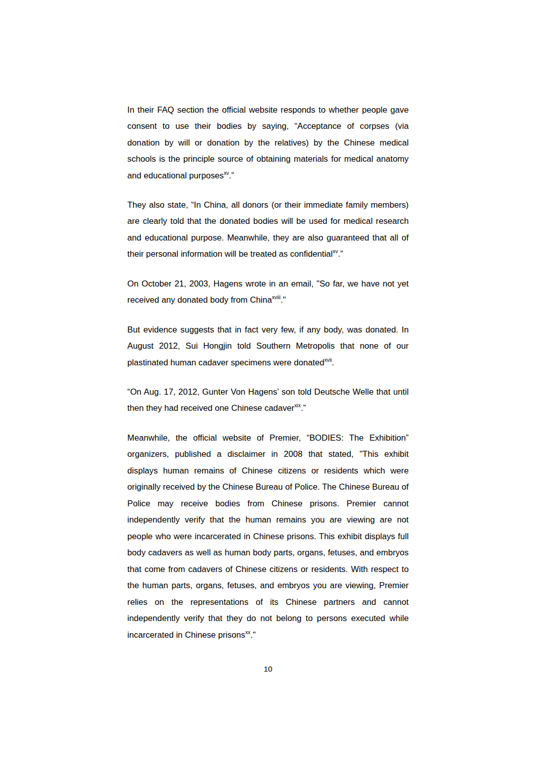In their FAQ section the official website responds to whether people gave consent to use their bodies by saying, “Acceptance of corpses (via donation by will or donation by the relatives) by the Chinese medical schools is the principle source of obtaining materials for medical anatomy and educational purposesxv.”
They also state, “In China, all donors (or their immediate family members) are clearly told that the donated bodies will be used for medical research and educational purpose. Meanwhile, they are also guaranteed that all of their personal information will be treated as confidentialxv.”
On October 21, 2003, Hagens wrote in an email, "So far, we have not yet received any donated body from Chinaxviii."
But evidence suggests that in fact very few, if any body, was donated. In August 2012, Sui Hongjin told Southern Metropolis that none of our plastinated human cadaver specimens were donatedxvii.
“On Aug. 17, 2012, Gunter Von Hagens’ son told Deutsche Welle that until then they had received one Chinese cadaverxix.”
Meanwhile, the official website of Premier, “BODIES: The Exhibition” organizers, published a disclaimer in 2008 that stated, "This exhibit displays human remains of Chinese citizens or residents which were originally received by the Chinese Bureau of Police. The Chinese Bureau of Police may receive bodies from Chinese prisons. Premier cannot independently verify that the human remains you are viewing are not people who were incarcerated in Chinese prisons. This exhibit displays full body cadavers as well as human body parts, organs, fetuses, and embryos that come from cadavers of Chinese citizens or residents. With respect to the human parts, organs, fetuses, and embryos you are viewing, Premier relies on the representations of its Chinese partners and cannot independently verify that they do not belong to persons executed while incarcerated in Chinese prisonsxx."
10